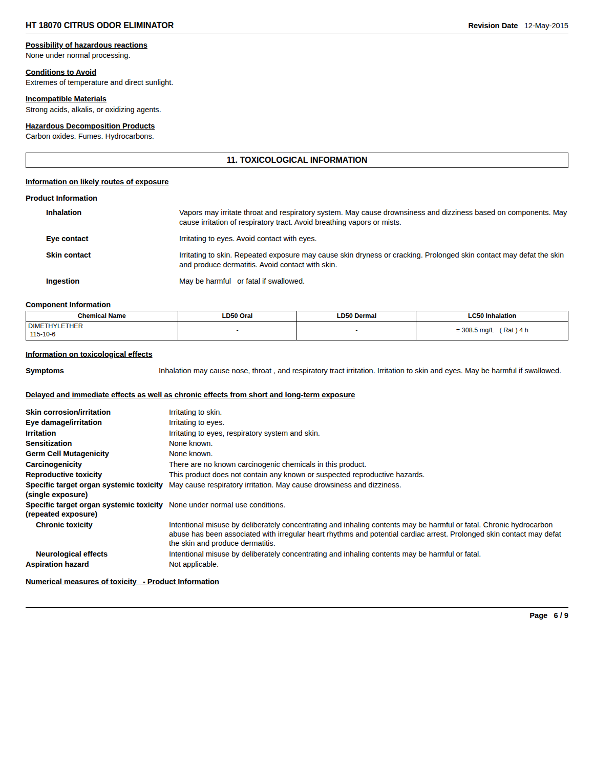HT 18070 CITRUS ODOR ELIMINATOR
Revision Date 12-May-2015
Possibility of hazardous reactions
None under normal processing.
Conditions to Avoid
Extremes of temperature and direct sunlight.
Incompatible Materials
Strong acids, alkalis, or oxidizing agents.
Hazardous Decomposition Products
Carbon oxides. Fumes. Hydrocarbons.
11. TOXICOLOGICAL INFORMATION
Information on likely routes of exposure
Product Information
| Inhalation | Vapors may irritate throat and respiratory system. May cause drownsiness and dizziness based on components. May cause irritation of respiratory tract. Avoid breathing vapors or mists. |
| Eye contact | Irritating to eyes. Avoid contact with eyes. |
| Skin contact | Irritating to skin. Repeated exposure may cause skin dryness or cracking. Prolonged skin contact may defat the skin and produce dermatitis. Avoid contact with skin. |
| Ingestion | May be harmful or fatal if swallowed. |
Component Information
| Chemical Name | LD50 Oral | LD50 Dermal | LC50 Inhalation |
| --- | --- | --- | --- |
| DIMETHYLETHER 115-10-6 | - | - | = 308.5 mg/L ( Rat ) 4 h |
Information on toxicological effects
| Symptoms | Inhalation may cause nose, throat , and respiratory tract irritation. Irritation to skin and eyes. May be harmful if swallowed. |
Delayed and immediate effects as well as chronic effects from short and long-term exposure
| Skin corrosion/irritation | Irritating to skin. |
| Eye damage/irritation | Irritating to eyes. |
| Irritation | Irritating to eyes, respiratory system and skin. |
| Sensitization | None known. |
| Germ Cell Mutagenicity | None known. |
| Carcinogenicity | There are no known carcinogenic chemicals in this product. |
| Reproductive toxicity | This product does not contain any known or suspected reproductive hazards. |
| Specific target organ systemic toxicity (single exposure) | May cause respiratory irritation. May cause drowsiness and dizziness. |
| Specific target organ systemic toxicity (repeated exposure) | None under normal use conditions. |
| Chronic toxicity | Intentional misuse by deliberately concentrating and inhaling contents may be harmful or fatal. Chronic hydrocarbon abuse has been associated with irregular heart rhythms and potential cardiac arrest. Prolonged skin contact may defat the skin and produce dermatitis. |
| Neurological effects | Intentional misuse by deliberately concentrating and inhaling contents may be harmful or fatal. |
| Aspiration hazard | Not applicable. |
Numerical measures of toxicity - Product Information
Page 6 / 9